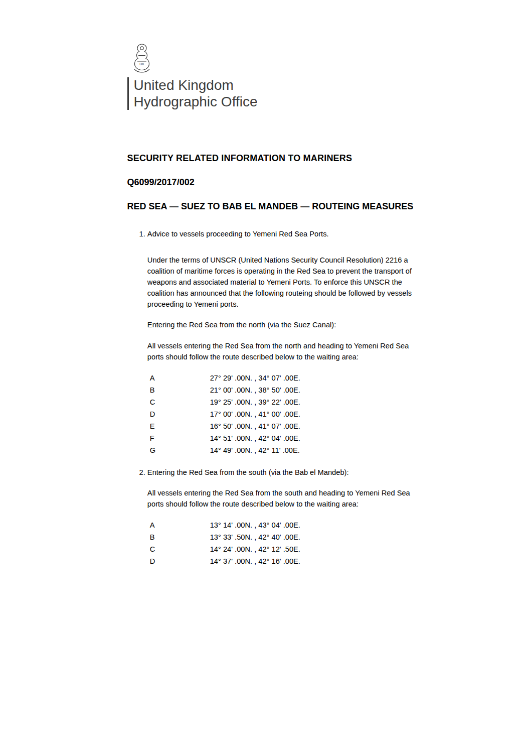UK
United Kingdom
Hydrographic Office
SECURITY RELATED INFORMATION TO MARINERS
Q6099/2017/002
RED SEA — SUEZ TO BAB EL MANDEB — ROUTEING MEASURES
Advice to vessels proceeding to Yemeni Red Sea Ports.
Under the terms of UNSCR (United Nations Security Council Resolution) 2216 a coalition of maritime forces is operating in the Red Sea to prevent the transport of weapons and associated material to Yemeni Ports. To enforce this UNSCR the coalition has announced that the following routeing should be followed by vessels proceeding to Yemeni ports.
Entering the Red Sea from the north (via the Suez Canal):
All vessels entering the Red Sea from the north and heading to Yemeni Red Sea ports should follow the route described below to the waiting area:
| A | 27° 29' .00N. , 34° 07' .00E. |
| B | 21° 00' .00N. , 38° 50' .00E. |
| C | 19° 25' .00N. , 39° 22' .00E. |
| D | 17° 00' .00N. , 41° 00' .00E. |
| E | 16° 50' .00N. , 41° 07' .00E. |
| F | 14° 51' .00N. , 42° 04' .00E. |
| G | 14° 49' .00N. , 42° 11' .00E. |
Entering the Red Sea from the south (via the Bab el Mandeb):
All vessels entering the Red Sea from the south and heading to Yemeni Red Sea ports should follow the route described below to the waiting area:
| A | 13° 14' .00N. , 43° 04' .00E. |
| B | 13° 33' .50N. , 42° 40' .00E. |
| C | 14° 24' .00N. , 42° 12' .50E. |
| D | 14° 37' .00N. , 42° 16' .00E. |